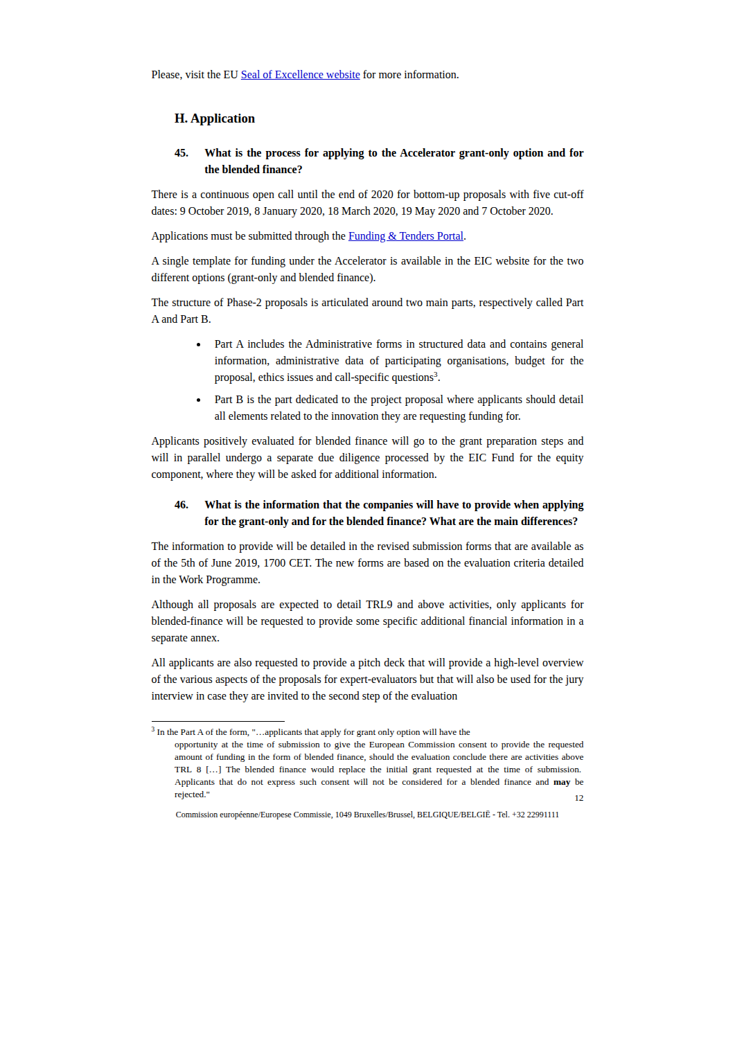Please, visit the EU Seal of Excellence website for more information.
H. Application
45. What is the process for applying to the Accelerator grant-only option and for the blended finance?
There is a continuous open call until the end of 2020 for bottom-up proposals with five cut-off dates: 9 October 2019, 8 January 2020, 18 March 2020, 19 May 2020 and 7 October 2020.
Applications must be submitted through the Funding & Tenders Portal.
A single template for funding under the Accelerator is available in the EIC website for the two different options (grant-only and blended finance).
The structure of Phase-2 proposals is articulated around two main parts, respectively called Part A and Part B.
Part A includes the Administrative forms in structured data and contains general information, administrative data of participating organisations, budget for the proposal, ethics issues and call-specific questions3.
Part B is the part dedicated to the project proposal where applicants should detail all elements related to the innovation they are requesting funding for.
Applicants positively evaluated for blended finance will go to the grant preparation steps and will in parallel undergo a separate due diligence processed by the EIC Fund for the equity component, where they will be asked for additional information.
46. What is the information that the companies will have to provide when applying for the grant-only and for the blended finance? What are the main differences?
The information to provide will be detailed in the revised submission forms that are available as of the 5th of June 2019, 1700 CET. The new forms are based on the evaluation criteria detailed in the Work Programme.
Although all proposals are expected to detail TRL9 and above activities, only applicants for blended-finance will be requested to provide some specific additional financial information in a separate annex.
All applicants are also requested to provide a pitch deck that will provide a high-level overview of the various aspects of the proposals for expert-evaluators but that will also be used for the jury interview in case they are invited to the second step of the evaluation
3 In the Part A of the form, "…applicants that apply for grant only option will have the opportunity at the time of submission to give the European Commission consent to provide the requested amount of funding in the form of blended finance, should the evaluation conclude there are activities above TRL 8 […] The blended finance would replace the initial grant requested at the time of submission. Applicants that do not express such consent will not be considered for a blended finance and may be rejected."
12
Commission européenne/Europese Commissie, 1049 Bruxelles/Brussel, BELGIQUE/BELGIË - Tel. +32 22991111